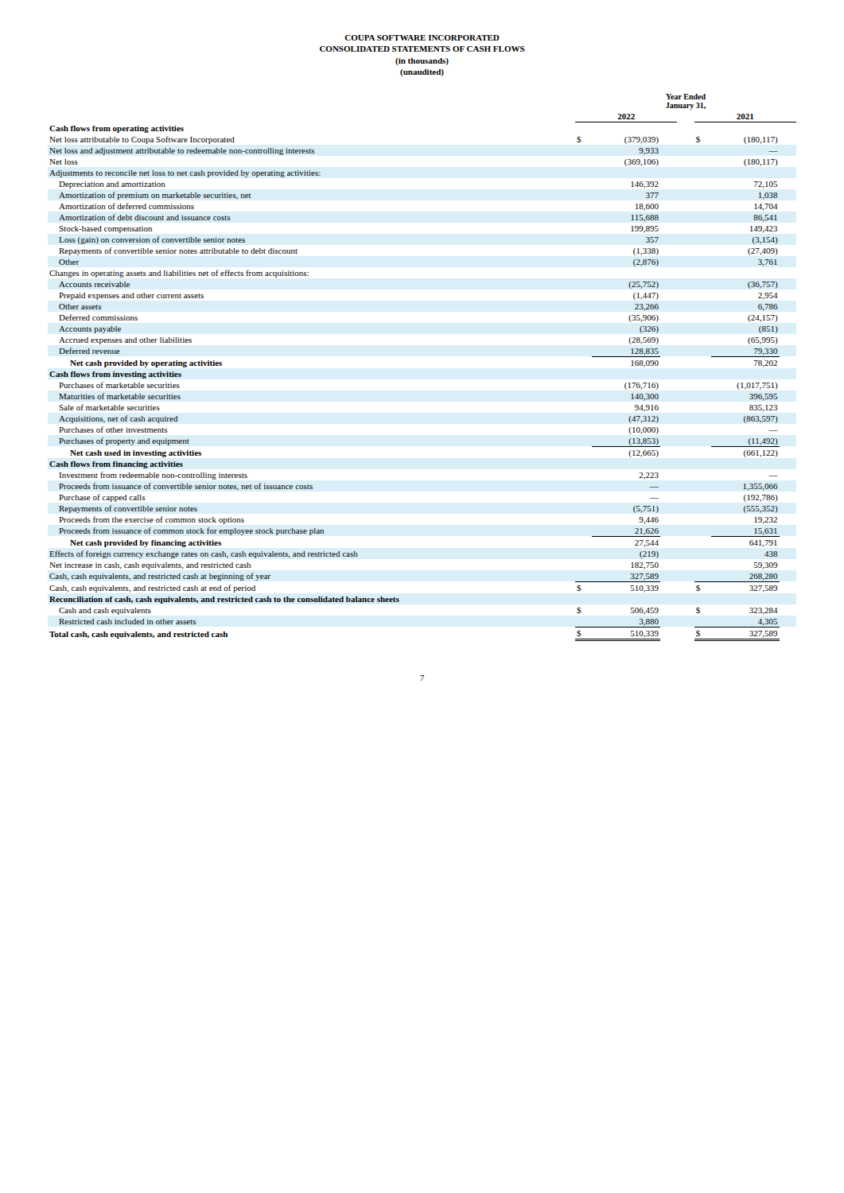COUPA SOFTWARE INCORPORATED
CONSOLIDATED STATEMENTS OF CASH FLOWS
(in thousands)
(unaudited)
| | Year Ended January 31, |
| | 2022 | | 2021 |
| Cash flows from operating activities | | | | | | | |
| Net loss attributable to Coupa Software Incorporated | $ | (379,039) | | | $ | (180,117) | |
| Net loss and adjustment attributable to redeemable non-controlling interests | | 9,933 | | | | — | |
| Net loss | | (369,106) | | | | (180,117) | |
| Adjustments to reconcile net loss to net cash provided by operating activities: | | | | | | | |
| Depreciation and amortization | | 146,392 | | | | 72,105 | |
| Amortization of premium on marketable securities, net | | 377 | | | | 1,038 | |
| Amortization of deferred commissions | | 18,600 | | | | 14,704 | |
| Amortization of debt discount and issuance costs | | 115,688 | | | | 86,541 | |
| Stock-based compensation | | 199,895 | | | | 149,423 | |
| Loss (gain) on conversion of convertible senior notes | | 357 | | | | (3,154) | |
| Repayments of convertible senior notes attributable to debt discount | | (1,338) | | | | (27,409) | |
| Other | | (2,876) | | | | 3,761 | |
| Changes in operating assets and liabilities net of effects from acquisitions: | | | | | | | |
| Accounts receivable | | (25,752) | | | | (36,757) | |
| Prepaid expenses and other current assets | | (1,447) | | | | 2,954 | |
| Other assets | | 23,266 | | | | 6,786 | |
| Deferred commissions | | (35,906) | | | | (24,157) | |
| Accounts payable | | (326) | | | | (851) | |
| Accrued expenses and other liabilities | | (28,569) | | | | (65,995) | |
| Deferred revenue | | 128,835 | | | | 79,330 | |
| Net cash provided by operating activities | | 168,090 | | | | 78,202 | |
| Cash flows from investing activities | | | | | | | |
| Purchases of marketable securities | | (176,716) | | | | (1,017,751) | |
| Maturities of marketable securities | | 140,300 | | | | 396,595 | |
| Sale of marketable securities | | 94,916 | | | | 835,123 | |
| Acquisitions, net of cash acquired | | (47,312) | | | | (863,597) | |
| Purchases of other investments | | (10,000) | | | | — | |
| Purchases of property and equipment | | (13,853) | | | | (11,492) | |
| Net cash used in investing activities | | (12,665) | | | | (661,122) | |
| Cash flows from financing activities | | | | | | | |
| Investment from redeemable non-controlling interests | | 2,223 | | | | — | |
| Proceeds from issuance of convertible senior notes, net of issuance costs | | — | | | | 1,355,066 | |
| Purchase of capped calls | | — | | | | (192,786) | |
| Repayments of convertible senior notes | | (5,751) | | | | (555,352) | |
| Proceeds from the exercise of common stock options | | 9,446 | | | | 19,232 | |
| Proceeds from issuance of common stock for employee stock purchase plan | | 21,626 | | | | 15,631 | |
| Net cash provided by financing activities | | 27,544 | | | | 641,791 | |
| Effects of foreign currency exchange rates on cash, cash equivalents, and restricted cash | | (219) | | | | 438 | |
| Net increase in cash, cash equivalents, and restricted cash | | 182,750 | | | | 59,309 | |
| Cash, cash equivalents, and restricted cash at beginning of year | | 327,589 | | | | 268,280 | |
| Cash, cash equivalents, and restricted cash at end of period | $ | 510,339 | | | $ | 327,589 | |
| Reconciliation of cash, cash equivalents, and restricted cash to the consolidated balance sheets | | | | | | | |
| Cash and cash equivalents | $ | 506,459 | | | $ | 323,284 | |
| Restricted cash included in other assets | | 3,880 | | | | 4,305 | |
| Total cash, cash equivalents, and restricted cash | $ | 510,339 | | | $ | 327,589 | |
7